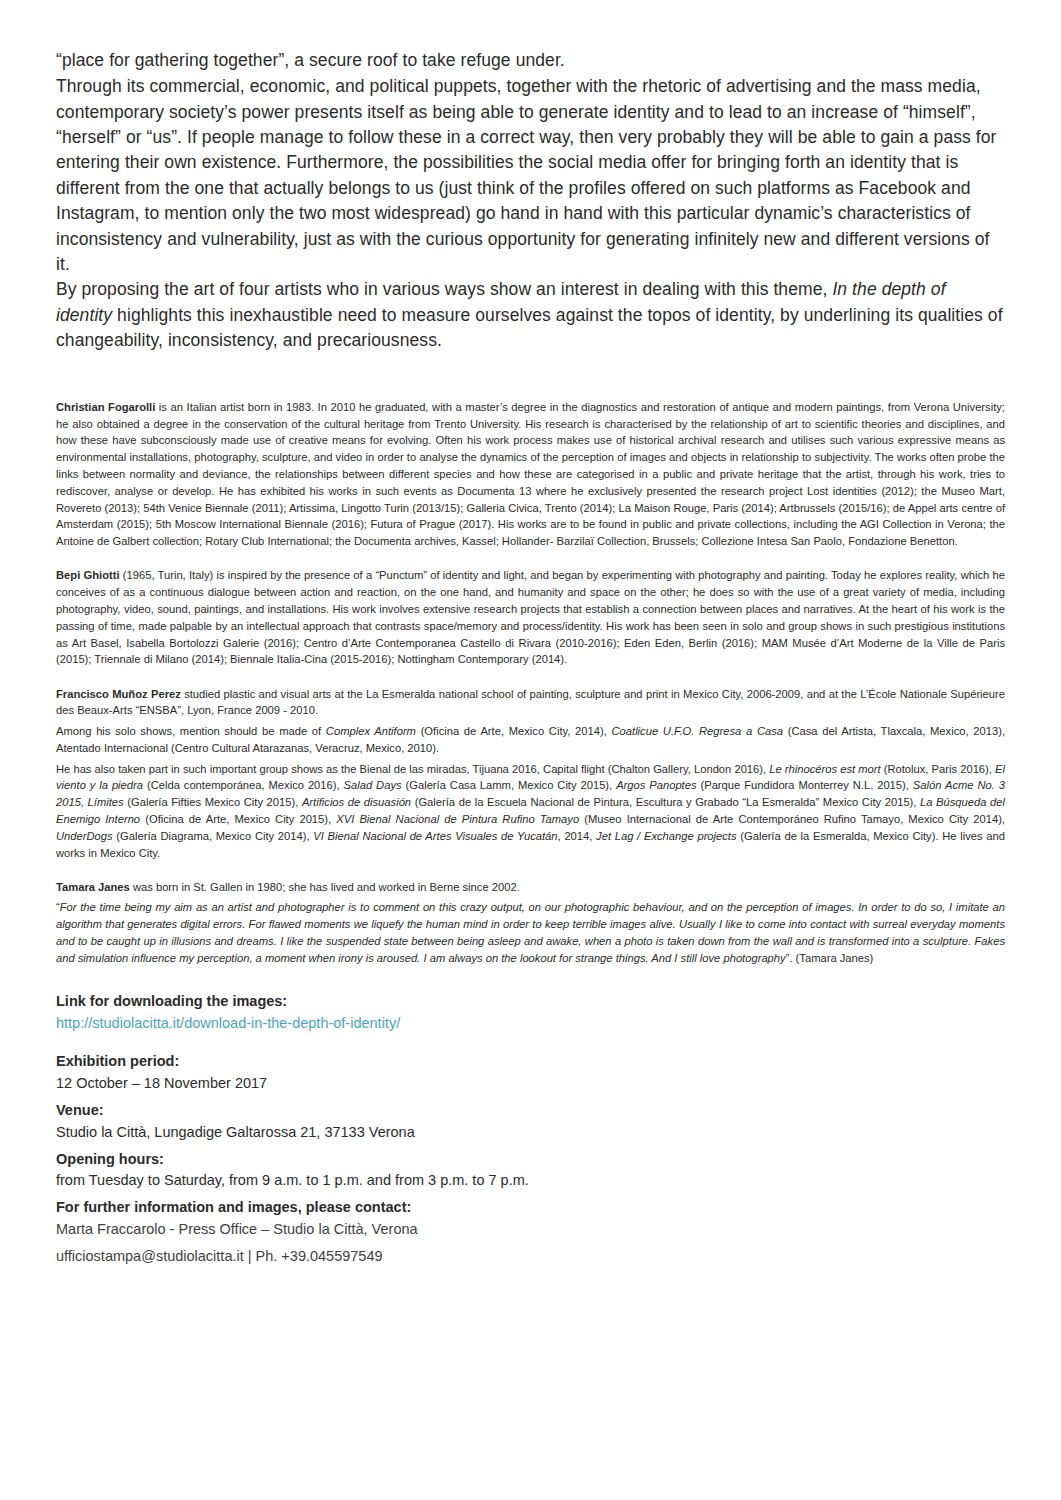“place for gathering together”, a secure roof to take refuge under.
Through its commercial, economic, and political puppets, together with the rhetoric of advertising and the mass media, contemporary society’s power presents itself as being able to generate identity and to lead to an increase of “himself”, “herself” or “us”. If people manage to follow these in a correct way, then very probably they will be able to gain a pass for entering their own existence. Furthermore, the possibilities the social media offer for bringing forth an identity that is different from the one that actually belongs to us (just think of the profiles offered on such platforms as Facebook and Instagram, to mention only the two most widespread) go hand in hand with this particular dynamic’s characteristics of inconsistency and vulnerability, just as with the curious opportunity for generating infinitely new and different versions of it.
By proposing the art of four artists who in various ways show an interest in dealing with this theme, In the depth of identity highlights this inexhaustible need to measure ourselves against the topos of identity, by underlining its qualities of changeability, inconsistency, and precariousness.
Christian Fogarolli is an Italian artist born in 1983. In 2010 he graduated, with a master’s degree in the diagnostics and restoration of antique and modern paintings, from Verona University; he also obtained a degree in the conservation of the cultural heritage from Trento University. His research is characterised by the relationship of art to scientific theories and disciplines, and how these have subconsciously made use of creative means for evolving. Often his work process makes use of historical archival research and utilises such various expressive means as environmental installations, photography, sculpture, and video in order to analyse the dynamics of the perception of images and objects in relationship to subjectivity. The works often probe the links between normality and deviance, the relationships between different species and how these are categorised in a public and private heritage that the artist, through his work, tries to rediscover, analyse or develop. He has exhibited his works in such events as Documenta 13 where he exclusively presented the research project Lost identities (2012); the Museo Mart, Rovereto (2013); 54th Venice Biennale (2011); Artissima, Lingotto Turin (2013/15); Galleria Civica, Trento (2014); La Maison Rouge, Paris (2014); Artbrussels (2015/16); de Appel arts centre of Amsterdam (2015); 5th Moscow International Biennale (2016); Futura of Prague (2017). His works are to be found in public and private collections, including the AGI Collection in Verona; the Antoine de Galbert collection; Rotary Club International; the Documenta archives, Kassel; Hollander- Barzilaï Collection, Brussels; Collezione Intesa San Paolo, Fondazione Benetton.
Bepi Ghiotti (1965, Turin, Italy) is inspired by the presence of a “Punctum” of identity and light, and began by experimenting with photography and painting. Today he explores reality, which he conceives of as a continuous dialogue between action and reaction, on the one hand, and humanity and space on the other; he does so with the use of a great variety of media, including photography, video, sound, paintings, and installations. His work involves extensive research projects that establish a connection between places and narratives. At the heart of his work is the passing of time, made palpable by an intellectual approach that contrasts space/memory and process/identity. His work has been seen in solo and group shows in such prestigious institutions as Art Basel, Isabella Bortolozzi Galerie (2016); Centro d’Arte Contemporanea Castello di Rivara (2010-2016); Eden Eden, Berlin (2016); MAM Musée d’Art Moderne de la Ville de Paris (2015); Triennale di Milano (2014); Biennale Italia-Cina (2015-2016); Nottingham Contemporary (2014).
Francisco Muñoz Perez studied plastic and visual arts at the La Esmeralda national school of painting, sculpture and print in Mexico City, 2006-2009, and at the L’École Nationale Supérieure des Beaux-Arts “ENSBA”, Lyon, France 2009 - 2010.
Among his solo shows, mention should be made of Complex Antiform (Oficina de Arte, Mexico City, 2014), Coatlicue U.F.O. Regresa a Casa (Casa del Artista, Tlaxcala, Mexico, 2013), Atentado Internacional (Centro Cultural Atarazanas, Veracruz, Mexico, 2010).
He has also taken part in such important group shows as the Bienal de las miradas, Tijuana 2016, Capital flight (Chalton Gallery, London 2016), Le rhinocéros est mort (Rotolux, Paris 2016), El viento y la piedra (Celda contemporánea, Mexico 2016), Salad Days (Galería Casa Lamm, Mexico City 2015), Argos Panoptes (Parque Fundidora Monterrey N.L. 2015), Salón Acme No. 3 2015, Límites (Galería Fifties Mexico City 2015), Artificios de disuasión (Galería de la Escuela Nacional de Pintura, Escultura y Grabado “La Esmeralda” Mexico City 2015), La Búsqueda del Enemigo Interno (Oficina de Arte, Mexico City 2015), XVI Bienal Nacional de Pintura Rufino Tamayo (Museo Internacional de Arte Contemporáneo Rufino Tamayo, Mexico City 2014), UnderDogs (Galería Diagrama, Mexico City 2014), VI Bienal Nacional de Artes Visuales de Yucatán, 2014, Jet Lag / Exchange projects (Galería de la Esmeralda, Mexico City). He lives and works in Mexico City.
Tamara Janes was born in St. Gallen in 1980; she has lived and worked in Berne since 2002.
“For the time being my aim as an artist and photographer is to comment on this crazy output, on our photographic behaviour, and on the perception of images. In order to do so, I imitate an algorithm that generates digital errors. For flawed moments we liquefy the human mind in order to keep terrible images alive. Usually I like to come into contact with surreal everyday moments and to be caught up in illusions and dreams. I like the suspended state between being asleep and awake, when a photo is taken down from the wall and is transformed into a sculpture. Fakes and simulation influence my perception, a moment when irony is aroused. I am always on the lookout for strange things. And I still love photography”. (Tamara Janes)
Link for downloading the images:
http://studiolacitta.it/download-in-the-depth-of-identity/
Exhibition period:
12 October – 18 November 2017
Venue:
Studio la Città, Lungadige Galtarossa 21, 37133 Verona
Opening hours:
from Tuesday to Saturday, from 9 a.m. to 1 p.m. and from 3 p.m. to 7 p.m.
For further information and images, please contact:
Marta Fraccarolo - Press Office – Studio la Città, Verona
ufficiostampa@studiolacitta.it | Ph. +39.045597549